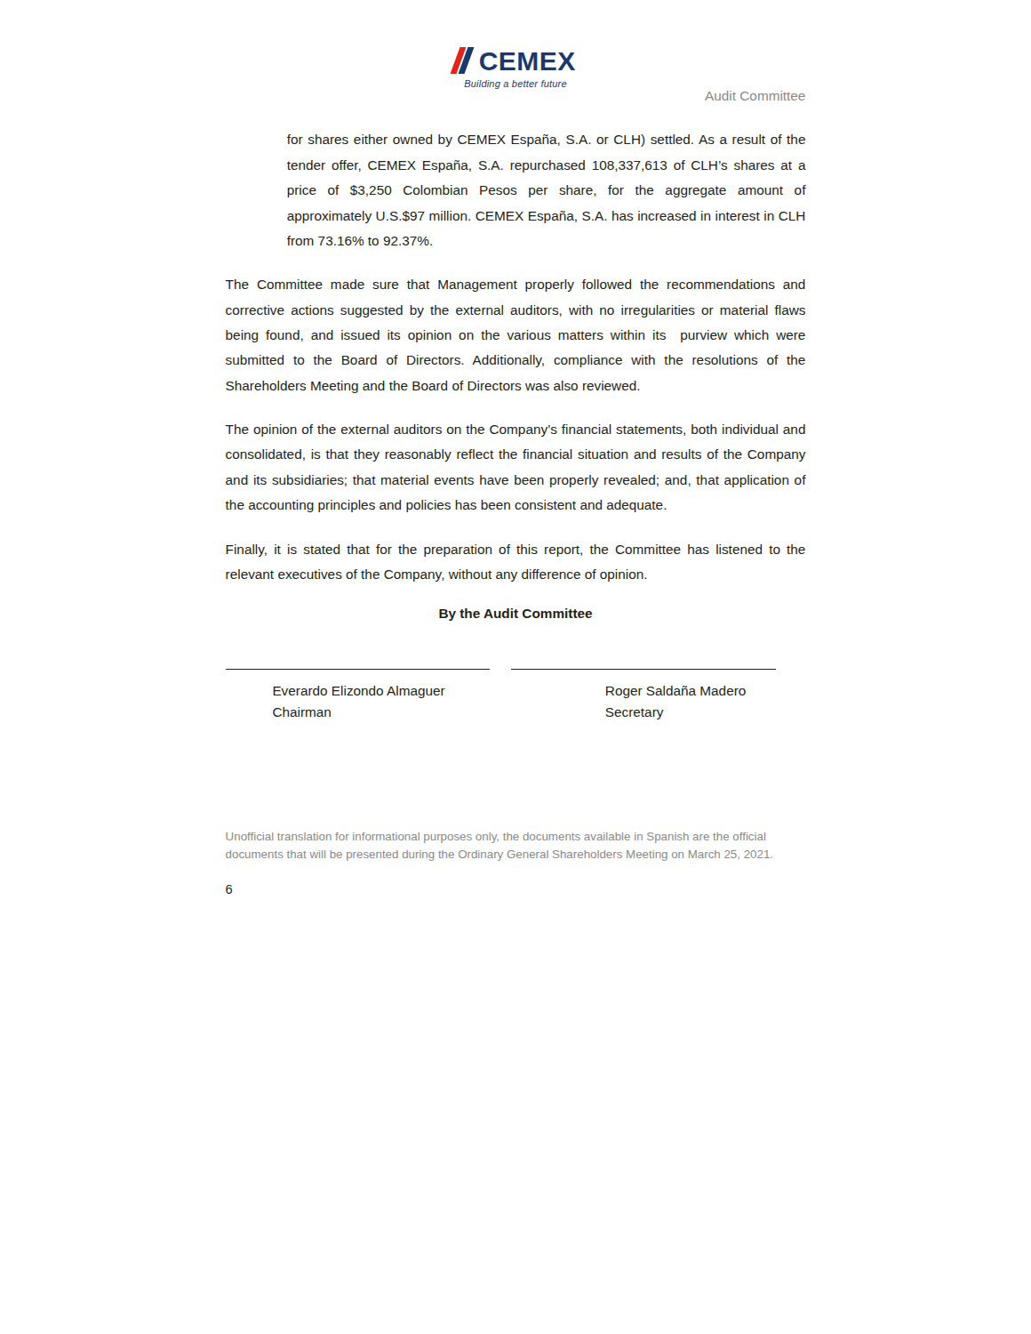CEMEX
Building a better future
Audit Committee
for shares either owned by CEMEX España, S.A. or CLH) settled. As a result of the tender offer, CEMEX España, S.A. repurchased 108,337,613 of CLH’s shares at a price of $3,250 Colombian Pesos per share, for the aggregate amount of approximately U.S.$97 million. CEMEX España, S.A. has increased in interest in CLH from 73.16% to 92.37%.
The Committee made sure that Management properly followed the recommendations and corrective actions suggested by the external auditors, with no irregularities or material flaws being found, and issued its opinion on the various matters within its purview which were submitted to the Board of Directors. Additionally, compliance with the resolutions of the Shareholders Meeting and the Board of Directors was also reviewed.
The opinion of the external auditors on the Company’s financial statements, both individual and consolidated, is that they reasonably reflect the financial situation and results of the Company and its subsidiaries; that material events have been properly revealed; and, that application of the accounting principles and policies has been consistent and adequate.
Finally, it is stated that for the preparation of this report, the Committee has listened to the relevant executives of the Company, without any difference of opinion.
By the Audit Committee
| Everardo Elizondo Almaguer Chairman | Roger Saldaña Madero Secretary |
Unofficial translation for informational purposes only, the documents available in Spanish are the official documents that will be presented during the Ordinary General Shareholders Meeting on March 25, 2021.
6